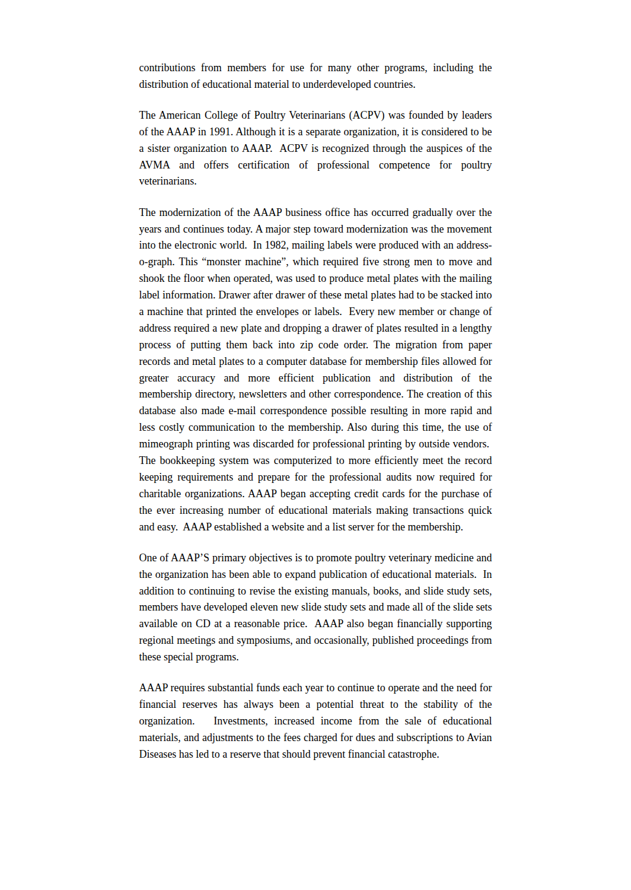contributions from members for use for many other programs, including the distribution of educational material to underdeveloped countries.
The American College of Poultry Veterinarians (ACPV) was founded by leaders of the AAAP in 1991. Although it is a separate organization, it is considered to be a sister organization to AAAP. ACPV is recognized through the auspices of the AVMA and offers certification of professional competence for poultry veterinarians.
The modernization of the AAAP business office has occurred gradually over the years and continues today. A major step toward modernization was the movement into the electronic world. In 1982, mailing labels were produced with an address-o-graph. This “monster machine”, which required five strong men to move and shook the floor when operated, was used to produce metal plates with the mailing label information. Drawer after drawer of these metal plates had to be stacked into a machine that printed the envelopes or labels. Every new member or change of address required a new plate and dropping a drawer of plates resulted in a lengthy process of putting them back into zip code order. The migration from paper records and metal plates to a computer database for membership files allowed for greater accuracy and more efficient publication and distribution of the membership directory, newsletters and other correspondence. The creation of this database also made e-mail correspondence possible resulting in more rapid and less costly communication to the membership. Also during this time, the use of mimeograph printing was discarded for professional printing by outside vendors. The bookkeeping system was computerized to more efficiently meet the record keeping requirements and prepare for the professional audits now required for charitable organizations. AAAP began accepting credit cards for the purchase of the ever increasing number of educational materials making transactions quick and easy. AAAP established a website and a list server for the membership.
One of AAAP’S primary objectives is to promote poultry veterinary medicine and the organization has been able to expand publication of educational materials. In addition to continuing to revise the existing manuals, books, and slide study sets, members have developed eleven new slide study sets and made all of the slide sets available on CD at a reasonable price. AAAP also began financially supporting regional meetings and symposiums, and occasionally, published proceedings from these special programs.
AAAP requires substantial funds each year to continue to operate and the need for financial reserves has always been a potential threat to the stability of the organization. Investments, increased income from the sale of educational materials, and adjustments to the fees charged for dues and subscriptions to Avian Diseases has led to a reserve that should prevent financial catastrophe.